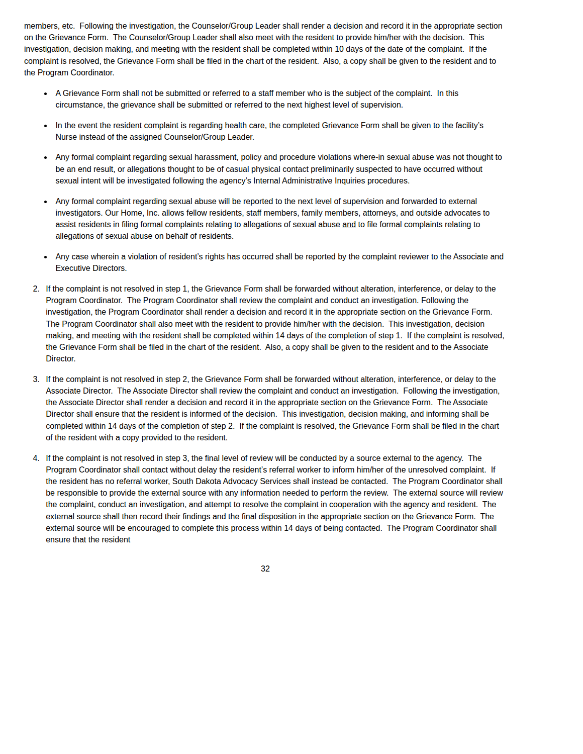members, etc. Following the investigation, the Counselor/Group Leader shall render a decision and record it in the appropriate section on the Grievance Form. The Counselor/Group Leader shall also meet with the resident to provide him/her with the decision. This investigation, decision making, and meeting with the resident shall be completed within 10 days of the date of the complaint. If the complaint is resolved, the Grievance Form shall be filed in the chart of the resident. Also, a copy shall be given to the resident and to the Program Coordinator.
A Grievance Form shall not be submitted or referred to a staff member who is the subject of the complaint. In this circumstance, the grievance shall be submitted or referred to the next highest level of supervision.
In the event the resident complaint is regarding health care, the completed Grievance Form shall be given to the facility’s Nurse instead of the assigned Counselor/Group Leader.
Any formal complaint regarding sexual harassment, policy and procedure violations where-in sexual abuse was not thought to be an end result, or allegations thought to be of casual physical contact preliminarily suspected to have occurred without sexual intent will be investigated following the agency’s Internal Administrative Inquiries procedures.
Any formal complaint regarding sexual abuse will be reported to the next level of supervision and forwarded to external investigators. Our Home, Inc. allows fellow residents, staff members, family members, attorneys, and outside advocates to assist residents in filing formal complaints relating to allegations of sexual abuse and to file formal complaints relating to allegations of sexual abuse on behalf of residents.
Any case wherein a violation of resident’s rights has occurred shall be reported by the complaint reviewer to the Associate and Executive Directors.
If the complaint is not resolved in step 1, the Grievance Form shall be forwarded without alteration, interference, or delay to the Program Coordinator. The Program Coordinator shall review the complaint and conduct an investigation. Following the investigation, the Program Coordinator shall render a decision and record it in the appropriate section on the Grievance Form. The Program Coordinator shall also meet with the resident to provide him/her with the decision. This investigation, decision making, and meeting with the resident shall be completed within 14 days of the completion of step 1. If the complaint is resolved, the Grievance Form shall be filed in the chart of the resident. Also, a copy shall be given to the resident and to the Associate Director.
If the complaint is not resolved in step 2, the Grievance Form shall be forwarded without alteration, interference, or delay to the Associate Director. The Associate Director shall review the complaint and conduct an investigation. Following the investigation, the Associate Director shall render a decision and record it in the appropriate section on the Grievance Form. The Associate Director shall ensure that the resident is informed of the decision. This investigation, decision making, and informing shall be completed within 14 days of the completion of step 2. If the complaint is resolved, the Grievance Form shall be filed in the chart of the resident with a copy provided to the resident.
If the complaint is not resolved in step 3, the final level of review will be conducted by a source external to the agency. The Program Coordinator shall contact without delay the resident’s referral worker to inform him/her of the unresolved complaint. If the resident has no referral worker, South Dakota Advocacy Services shall instead be contacted. The Program Coordinator shall be responsible to provide the external source with any information needed to perform the review. The external source will review the complaint, conduct an investigation, and attempt to resolve the complaint in cooperation with the agency and resident. The external source shall then record their findings and the final disposition in the appropriate section on the Grievance Form. The external source will be encouraged to complete this process within 14 days of being contacted. The Program Coordinator shall ensure that the resident
32